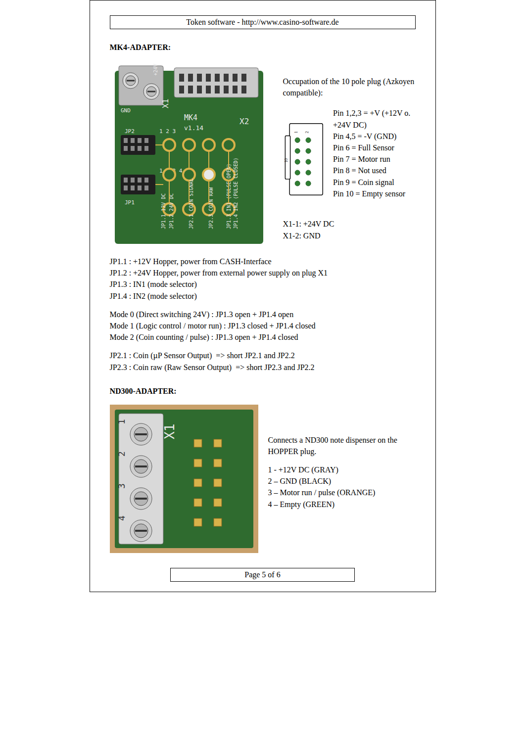Token software - http://www.casino-software.de
MK4-ADAPTER:
GND +24V X1 MK4 v1.14 X2 JP2 1 2 3 JP1 1 2 3 4 JP1.1 12V DC JP1.2 24V DC JP2.1 COIN SIGNAL JP2.3 COIN RAW JP1.3 IN1 (PULSE OPEN) JP1.4 IN2 (PULSE CLOSED)
Occupation of the 10 pole plug (Azkoyen compatible):
10 1 2
Pin 1,2,3 = +V (+12V o. +24V DC)
Pin 4,5 = -V (GND)
Pin 6 = Full Sensor
Pin 7 = Motor run
Pin 8 = Not used
Pin 9 = Coin signal
Pin 10 = Empty sensor
X1-1: +24V DC
X1-2: GND
JP1.1 : +12V Hopper, power from CASH-Interface
JP1.2 : +24V Hopper, power from external power supply on plug X1
JP1.3 : IN1 (mode selector)
JP1.4 : IN2 (mode selector)
Mode 0 (Direct switching 24V) : JP1.3 open + JP1.4 open
Mode 1 (Logic control / motor run) : JP1.3 closed + JP1.4 closed
Mode 2 (Coin counting / pulse) : JP1.3 open + JP1.4 closed
JP2.1 : Coin (µP Sensor Output) => short JP2.1 and JP2.2
JP2.3 : Coin raw (Raw Sensor Output) => short JP2.3 and JP2.2
ND300-ADAPTER:
1 2 3 4 X1
Connects a ND300 note dispenser on the HOPPER plug.
1 - +12V DC (GRAY)
2 – GND (BLACK)
3 – Motor run / pulse (ORANGE)
4 – Empty (GREEN)
Page 5 of 6